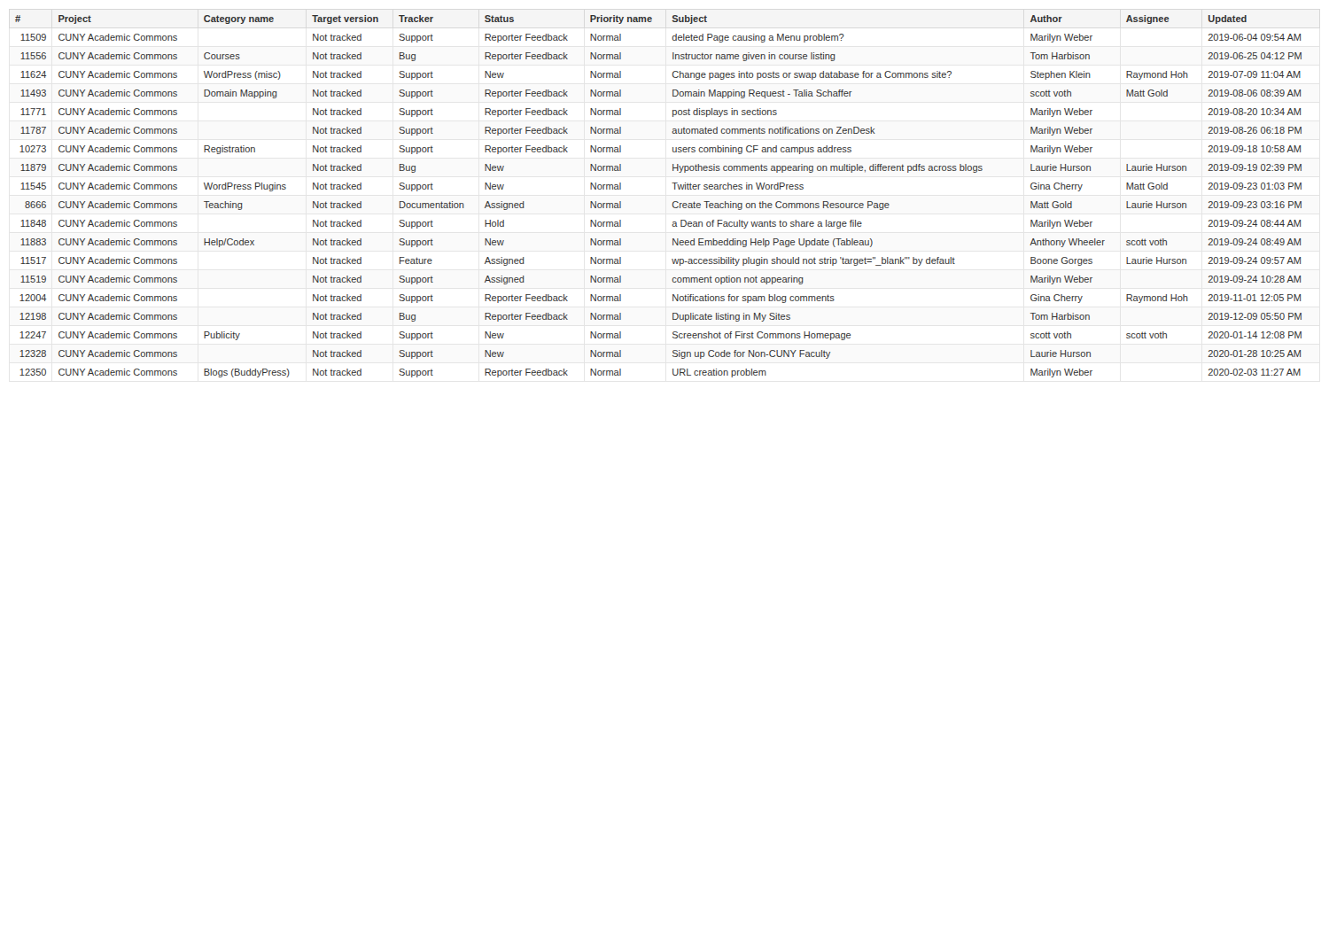| # | Project | Category name | Target version | Tracker | Status | Priority name | Subject | Author | Assignee | Updated |
| --- | --- | --- | --- | --- | --- | --- | --- | --- | --- | --- |
| 11509 | CUNY Academic Commons | | Not tracked | Support | Reporter Feedback | Normal | deleted Page causing a Menu problem? | Marilyn Weber | | 2019-06-04 09:54 AM |
| 11556 | CUNY Academic Commons | Courses | Not tracked | Bug | Reporter Feedback | Normal | Instructor name given in course listing | Tom Harbison | | 2019-06-25 04:12 PM |
| 11624 | CUNY Academic Commons | WordPress (misc) | Not tracked | Support | New | Normal | Change pages into posts or swap database for a Commons site? | Stephen Klein | Raymond Hoh | 2019-07-09 11:04 AM |
| 11493 | CUNY Academic Commons | Domain Mapping | Not tracked | Support | Reporter Feedback | Normal | Domain Mapping Request - Talia Schaffer | scott voth | Matt Gold | 2019-08-06 08:39 AM |
| 11771 | CUNY Academic Commons | | Not tracked | Support | Reporter Feedback | Normal | post displays in sections | Marilyn Weber | | 2019-08-20 10:34 AM |
| 11787 | CUNY Academic Commons | | Not tracked | Support | Reporter Feedback | Normal | automated comments notifications on ZenDesk | Marilyn Weber | | 2019-08-26 06:18 PM |
| 10273 | CUNY Academic Commons | Registration | Not tracked | Support | Reporter Feedback | Normal | users combining CF and campus address | Marilyn Weber | | 2019-09-18 10:58 AM |
| 11879 | CUNY Academic Commons | | Not tracked | Bug | New | Normal | Hypothesis comments appearing on multiple, different pdfs across blogs | Laurie Hurson | Laurie Hurson | 2019-09-19 02:39 PM |
| 11545 | CUNY Academic Commons | WordPress Plugins | Not tracked | Support | New | Normal | Twitter searches in WordPress | Gina Cherry | Matt Gold | 2019-09-23 01:03 PM |
| 8666 | CUNY Academic Commons | Teaching | Not tracked | Documentation | Assigned | Normal | Create Teaching on the Commons Resource Page | Matt Gold | Laurie Hurson | 2019-09-23 03:16 PM |
| 11848 | CUNY Academic Commons | | Not tracked | Support | Hold | Normal | a Dean of Faculty wants to share a large file | Marilyn Weber | | 2019-09-24 08:44 AM |
| 11883 | CUNY Academic Commons | Help/Codex | Not tracked | Support | New | Normal | Need Embedding Help Page Update (Tableau) | Anthony Wheeler | scott voth | 2019-09-24 08:49 AM |
| 11517 | CUNY Academic Commons | | Not tracked | Feature | Assigned | Normal | wp-accessibility plugin should not strip 'target="_blank"' by default | Boone Gorges | Laurie Hurson | 2019-09-24 09:57 AM |
| 11519 | CUNY Academic Commons | | Not tracked | Support | Assigned | Normal | comment option not appearing | Marilyn Weber | | 2019-09-24 10:28 AM |
| 12004 | CUNY Academic Commons | | Not tracked | Support | Reporter Feedback | Normal | Notifications for spam blog comments | Gina Cherry | Raymond Hoh | 2019-11-01 12:05 PM |
| 12198 | CUNY Academic Commons | | Not tracked | Bug | Reporter Feedback | Normal | Duplicate listing in My Sites | Tom Harbison | | 2019-12-09 05:50 PM |
| 12247 | CUNY Academic Commons | Publicity | Not tracked | Support | New | Normal | Screenshot of First Commons Homepage | scott voth | scott voth | 2020-01-14 12:08 PM |
| 12328 | CUNY Academic Commons | | Not tracked | Support | New | Normal | Sign up Code for Non-CUNY Faculty | Laurie Hurson | | 2020-01-28 10:25 AM |
| 12350 | CUNY Academic Commons | Blogs (BuddyPress) | Not tracked | Support | Reporter Feedback | Normal | URL creation problem | Marilyn Weber | | 2020-02-03 11:27 AM |